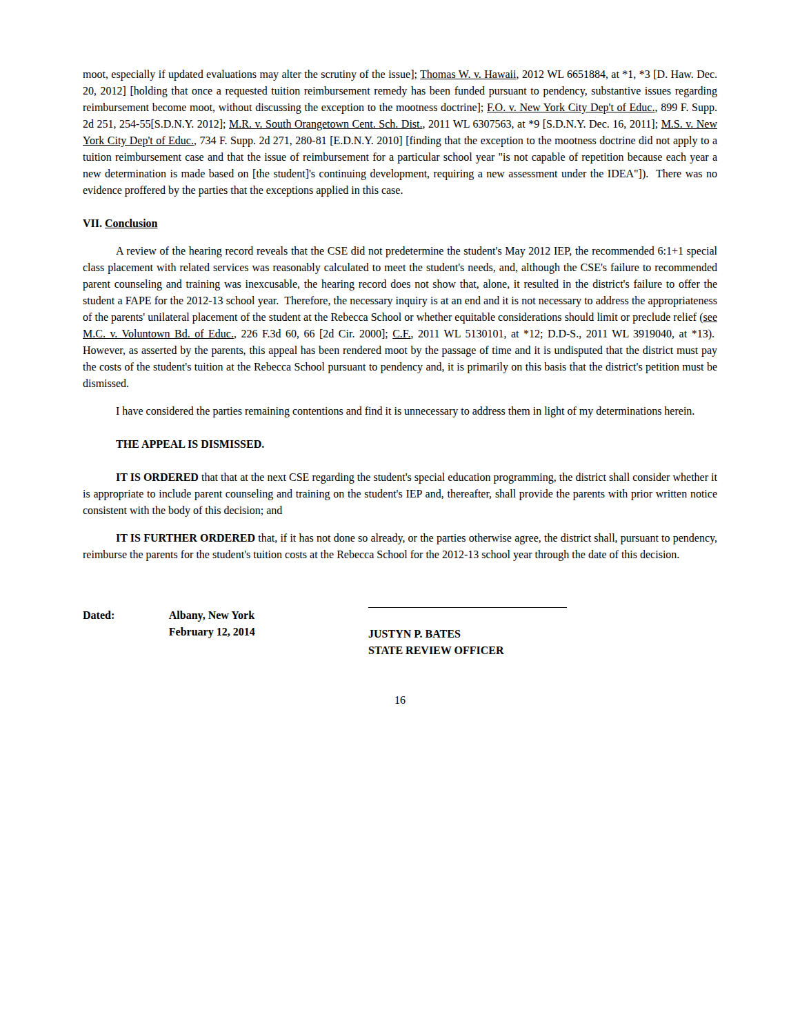moot, especially if updated evaluations may alter the scrutiny of the issue]; Thomas W. v. Hawaii, 2012 WL 6651884, at *1, *3 [D. Haw. Dec. 20, 2012] [holding that once a requested tuition reimbursement remedy has been funded pursuant to pendency, substantive issues regarding reimbursement become moot, without discussing the exception to the mootness doctrine]; F.O. v. New York City Dep't of Educ., 899 F. Supp. 2d 251, 254-55[S.D.N.Y. 2012]; M.R. v. South Orangetown Cent. Sch. Dist., 2011 WL 6307563, at *9 [S.D.N.Y. Dec. 16, 2011]; M.S. v. New York City Dep't of Educ., 734 F. Supp. 2d 271, 280-81 [E.D.N.Y. 2010] [finding that the exception to the mootness doctrine did not apply to a tuition reimbursement case and that the issue of reimbursement for a particular school year "is not capable of repetition because each year a new determination is made based on [the student]'s continuing development, requiring a new assessment under the IDEA"]). There was no evidence proffered by the parties that the exceptions applied in this case.
VII. Conclusion
A review of the hearing record reveals that the CSE did not predetermine the student's May 2012 IEP, the recommended 6:1+1 special class placement with related services was reasonably calculated to meet the student's needs, and, although the CSE's failure to recommended parent counseling and training was inexcusable, the hearing record does not show that, alone, it resulted in the district's failure to offer the student a FAPE for the 2012-13 school year. Therefore, the necessary inquiry is at an end and it is not necessary to address the appropriateness of the parents' unilateral placement of the student at the Rebecca School or whether equitable considerations should limit or preclude relief (see M.C. v. Voluntown Bd. of Educ., 226 F.3d 60, 66 [2d Cir. 2000]; C.F., 2011 WL 5130101, at *12; D.D-S., 2011 WL 3919040, at *13). However, as asserted by the parents, this appeal has been rendered moot by the passage of time and it is undisputed that the district must pay the costs of the student's tuition at the Rebecca School pursuant to pendency and, it is primarily on this basis that the district's petition must be dismissed.
I have considered the parties remaining contentions and find it is unnecessary to address them in light of my determinations herein.
THE APPEAL IS DISMISSED.
IT IS ORDERED that that at the next CSE regarding the student's special education programming, the district shall consider whether it is appropriate to include parent counseling and training on the student's IEP and, thereafter, shall provide the parents with prior written notice consistent with the body of this decision; and
IT IS FURTHER ORDERED that, if it has not done so already, or the parties otherwise agree, the district shall, pursuant to pendency, reimburse the parents for the student's tuition costs at the Rebecca School for the 2012-13 school year through the date of this decision.
| Dated: Albany, New York February 12, 2014 | JUSTYN P. BATES STATE REVIEW OFFICER |
16